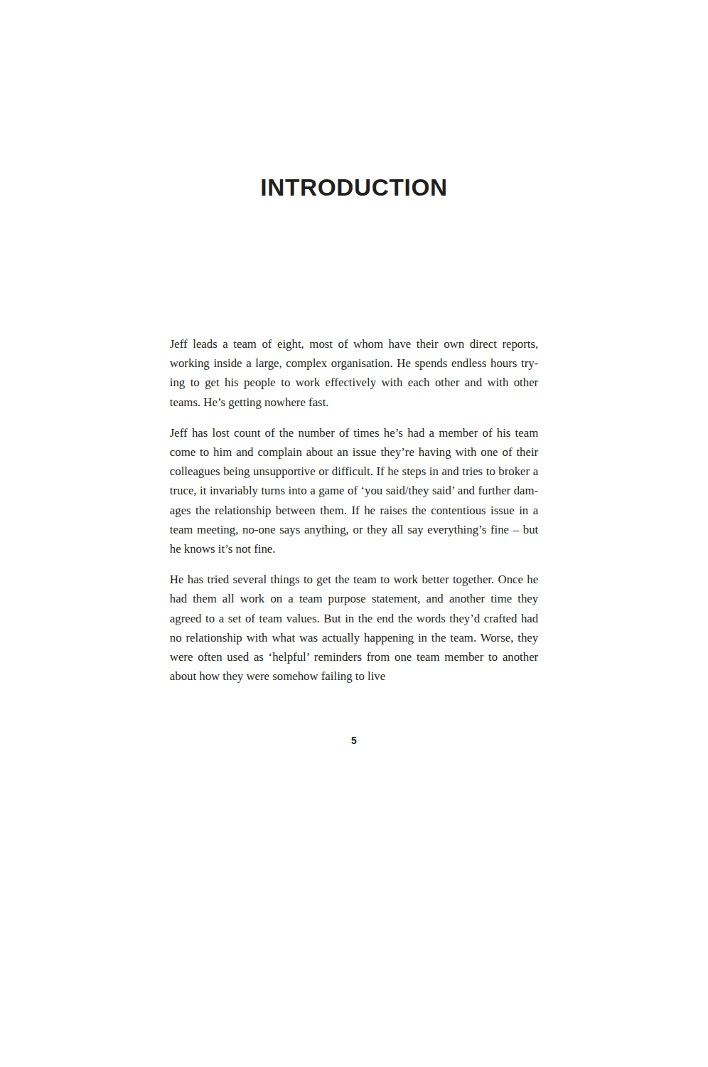INTRODUCTION
Jeff leads a team of eight, most of whom have their own direct reports, working inside a large, complex organisation. He spends endless hours trying to get his people to work effectively with each other and with other teams. He’s getting nowhere fast.
Jeff has lost count of the number of times he’s had a member of his team come to him and complain about an issue they’re having with one of their colleagues being unsupportive or difficult. If he steps in and tries to broker a truce, it invariably turns into a game of ‘you said/they said’ and further damages the relationship between them. If he raises the contentious issue in a team meeting, no-one says anything, or they all say everything’s fine – but he knows it’s not fine.
He has tried several things to get the team to work better together. Once he had them all work on a team purpose statement, and another time they agreed to a set of team values. But in the end the words they’d crafted had no relationship with what was actually happening in the team. Worse, they were often used as ‘helpful’ reminders from one team member to another about how they were somehow failing to live
5